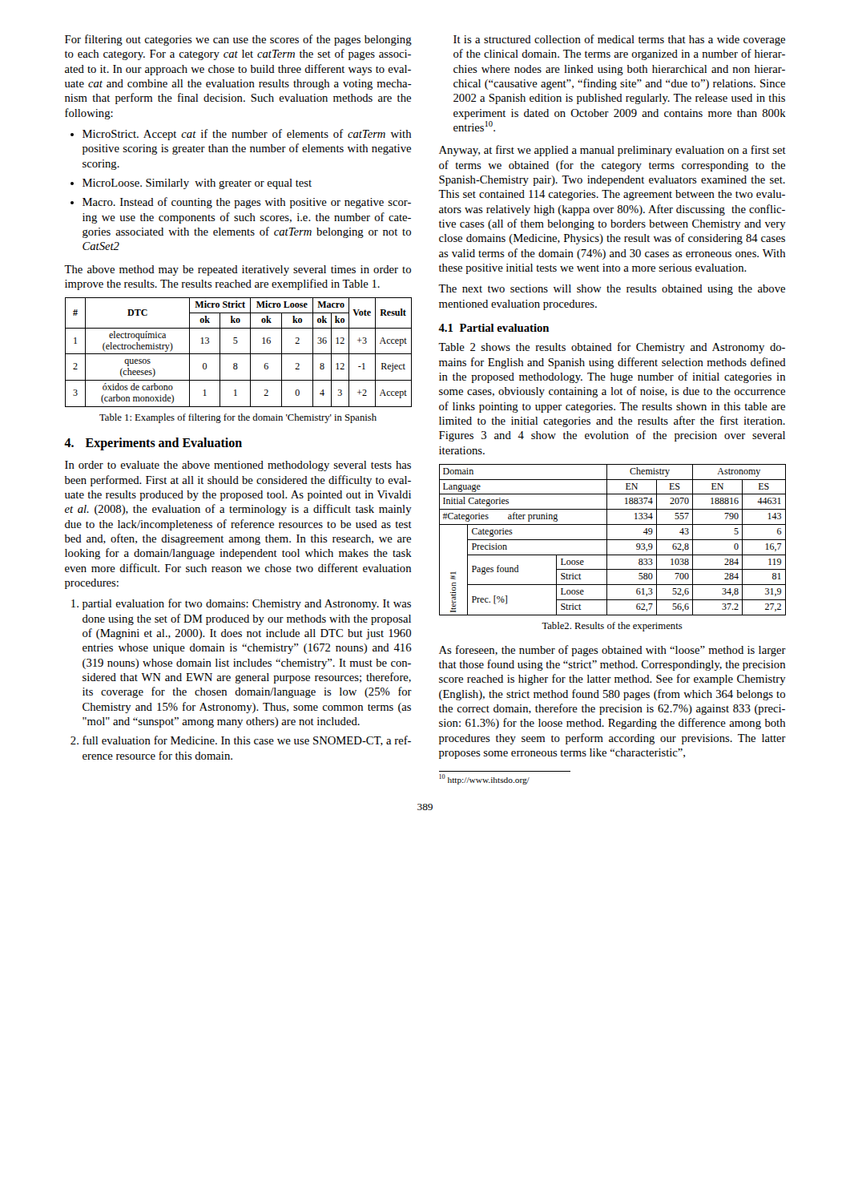For filtering out categories we can use the scores of the pages belonging to each category. For a category cat let catTerm the set of pages associated to it. In our approach we chose to build three different ways to evaluate cat and combine all the evaluation results through a voting mechanism that perform the final decision. Such evaluation methods are the following:
MicroStrict. Accept cat if the number of elements of catTerm with positive scoring is greater than the number of elements with negative scoring.
MicroLoose. Similarly with greater or equal test
Macro. Instead of counting the pages with positive or negative scoring we use the components of such scores, i.e. the number of categories associated with the elements of catTerm belonging or not to CatSet2
The above method may be repeated iteratively several times in order to improve the results. The results reached are exemplified in Table 1.
| # | DTC | Micro Strict | Micro Loose | Macro | Vote | Result |
| --- | --- | --- | --- | --- | --- | --- |
| ok | ko | ok | ko | ok | ko |
| 1 | electroquímica (electrochemistry) | 13 | 5 | 16 | 2 | 36 | 12 | +3 | Accept |
| 2 | quesos (cheeses) | 0 | 8 | 6 | 2 | 8 | 12 | -1 | Reject |
| 3 | óxidos de carbono (carbon monoxide) | 1 | 1 | 2 | 0 | 4 | 3 | +2 | Accept |
Table 1: Examples of filtering for the domain 'Chemistry' in Spanish
4. Experiments and Evaluation
In order to evaluate the above mentioned methodology several tests has been performed. First at all it should be considered the difficulty to evaluate the results produced by the proposed tool. As pointed out in Vivaldi et al. (2008), the evaluation of a terminology is a difficult task mainly due to the lack/incompleteness of reference resources to be used as test bed and, often, the disagreement among them. In this research, we are looking for a domain/language independent tool which makes the task even more difficult. For such reason we chose two different evaluation procedures:
partial evaluation for two domains: Chemistry and Astronomy. It was done using the set of DM produced by our methods with the proposal of (Magnini et al., 2000). It does not include all DTC but just 1960 entries whose unique domain is “chemistry” (1672 nouns) and 416 (319 nouns) whose domain list includes “chemistry”. It must be considered that WN and EWN are general purpose resources; therefore, its coverage for the chosen domain/language is low (25% for Chemistry and 15% for Astronomy). Thus, some common terms (as "mol" and “sunspot” among many others) are not included.
full evaluation for Medicine. In this case we use SNOMED-CT, a reference resource for this domain.
It is a structured collection of medical terms that has a wide coverage of the clinical domain. The terms are organized in a number of hierarchies where nodes are linked using both hierarchical and non hierarchical (“causative agent”, “finding site” and “due to”) relations. Since 2002 a Spanish edition is published regularly. The release used in this experiment is dated on October 2009 and contains more than 800k entries10.
Anyway, at first we applied a manual preliminary evaluation on a first set of terms we obtained (for the category terms corresponding to the Spanish-Chemistry pair). Two independent evaluators examined the set. This set contained 114 categories. The agreement between the two evaluators was relatively high (kappa over 80%). After discussing the conflictive cases (all of them belonging to borders between Chemistry and very close domains (Medicine, Physics) the result was of considering 84 cases as valid terms of the domain (74%) and 30 cases as erroneous ones. With these positive initial tests we went into a more serious evaluation.
The next two sections will show the results obtained using the above mentioned evaluation procedures.
4.1 Partial evaluation
Table 2 shows the results obtained for Chemistry and Astronomy domains for English and Spanish using different selection methods defined in the proposed methodology. The huge number of initial categories in some cases, obviously containing a lot of noise, is due to the occurrence of links pointing to upper categories. The results shown in this table are limited to the initial categories and the results after the first iteration. Figures 3 and 4 show the evolution of the precision over several iterations.
| Domain | Chemistry | Astronomy |
| Language | EN | ES | EN | ES |
| Initial Categories | 188374 | 2070 | 188816 | 44631 |
| #Categories after pruning | 1334 | 557 | 790 | 143 |
| Iteration #1 | Categories | 49 | 43 | 5 | 6 |
| Precision | 93,9 | 62,8 | 0 | 16,7 |
| Pages found | Loose | 833 | 1038 | 284 | 119 |
| Strict | 580 | 700 | 284 | 81 |
| Prec. [%] | Loose | 61,3 | 52,6 | 34,8 | 31,9 |
| Strict | 62,7 | 56,6 | 37.2 | 27,2 |
Table2. Results of the experiments
As foreseen, the number of pages obtained with “loose” method is larger that those found using the “strict” method. Correspondingly, the precision score reached is higher for the latter method. See for example Chemistry (English), the strict method found 580 pages (from which 364 belongs to the correct domain, therefore the precision is 62.7%) against 833 (precision: 61.3%) for the loose method. Regarding the difference among both procedures they seem to perform according our previsions. The latter proposes some erroneous terms like “characteristic”,
10 http://www.ihtsdo.org/
389